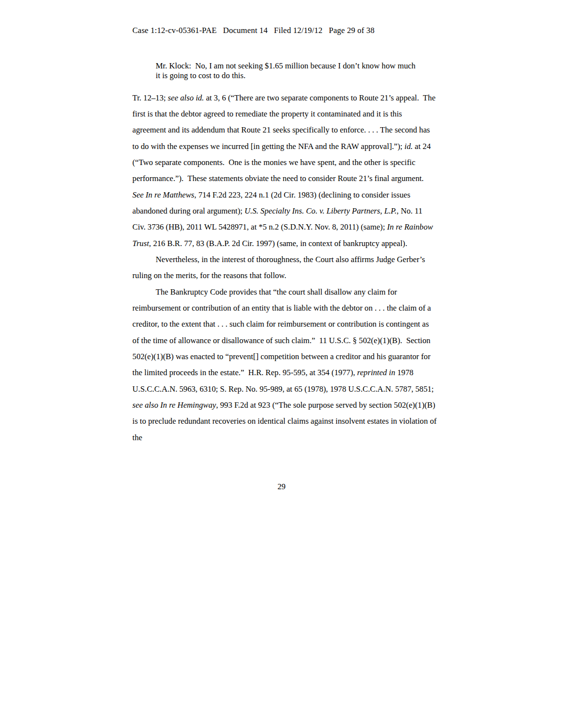Case 1:12-cv-05361-PAE Document 14 Filed 12/19/12 Page 29 of 38
Mr. Klock: No, I am not seeking $1.65 million because I don’t know how much
it is going to cost to do this.
Tr. 12–13; see also id. at 3, 6 (“There are two separate components to Route 21’s appeal. The first is that the debtor agreed to remediate the property it contaminated and it is this agreement and its addendum that Route 21 seeks specifically to enforce. . . . The second has to do with the expenses we incurred [in getting the NFA and the RAW approval].”); id. at 24 (“Two separate components. One is the monies we have spent, and the other is specific performance.”). These statements obviate the need to consider Route 21’s final argument. See In re Matthews, 714 F.2d 223, 224 n.1 (2d Cir. 1983) (declining to consider issues abandoned during oral argument); U.S. Specialty Ins. Co. v. Liberty Partners, L.P., No. 11 Civ. 3736 (HB), 2011 WL 5428971, at *5 n.2 (S.D.N.Y. Nov. 8, 2011) (same); In re Rainbow Trust, 216 B.R. 77, 83 (B.A.P. 2d Cir. 1997) (same, in context of bankruptcy appeal).
Nevertheless, in the interest of thoroughness, the Court also affirms Judge Gerber’s ruling on the merits, for the reasons that follow.
The Bankruptcy Code provides that “the court shall disallow any claim for reimbursement or contribution of an entity that is liable with the debtor on . . . the claim of a creditor, to the extent that . . . such claim for reimbursement or contribution is contingent as of the time of allowance or disallowance of such claim.” 11 U.S.C. § 502(e)(1)(B). Section 502(e)(1)(B) was enacted to “prevent[] competition between a creditor and his guarantor for the limited proceeds in the estate.” H.R. Rep. 95-595, at 354 (1977), reprinted in 1978 U.S.C.C.A.N. 5963, 6310; S. Rep. No. 95-989, at 65 (1978), 1978 U.S.C.C.A.N. 5787, 5851; see also In re Hemingway, 993 F.2d at 923 (“The sole purpose served by section 502(e)(1)(B) is to preclude redundant recoveries on identical claims against insolvent estates in violation of the
29